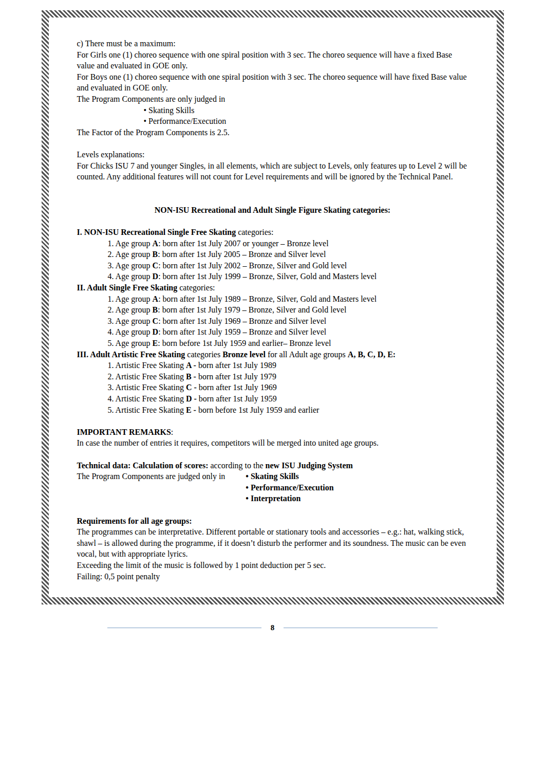c) There must be a maximum:
For Girls one (1) choreo sequence with one spiral position with 3 sec. The choreo sequence will have a fixed Base value and evaluated in GOE only.
For Boys one (1) choreo sequence with one spiral position with 3 sec. The choreo sequence will have fixed Base value and evaluated in GOE only.
The Program Components are only judged in
• Skating Skills
• Performance/Execution
The Factor of the Program Components is 2.5.
Levels explanations:
For Chicks ISU 7 and younger Singles, in all elements, which are subject to Levels, only features up to Level 2 will be counted. Any additional features will not count for Level requirements and will be ignored by the Technical Panel.
NON-ISU Recreational and Adult Single Figure Skating categories:
I. NON-ISU Recreational Single Free Skating categories:
1. Age group A: born after 1st July 2007 or younger – Bronze level
2. Age group B: born after 1st July 2005 – Bronze and Silver level
3. Age group C: born after 1st July 2002 – Bronze, Silver and Gold level
4. Age group D: born after 1st July 1999 – Bronze, Silver, Gold and Masters level
II. Adult Single Free Skating categories:
1. Age group A: born after 1st July 1989 – Bronze, Silver, Gold and Masters level
2. Age group B: born after 1st July 1979 – Bronze, Silver and Gold level
3. Age group C: born after 1st July 1969 – Bronze and Silver level
4. Age group D: born after 1st July 1959 – Bronze and Silver level
5. Age group E: born before 1st July 1959 and earlier– Bronze level
III. Adult Artistic Free Skating categories Bronze level for all Adult age groups A, B, C, D, E:
1. Artistic Free Skating A - born after 1st July 1989
2. Artistic Free Skating B - born after 1st July 1979
3. Artistic Free Skating C - born after 1st July 1969
4. Artistic Free Skating D - born after 1st July 1959
5. Artistic Free Skating E - born before 1st July 1959 and earlier
IMPORTANT REMARKS:
In case the number of entries it requires, competitors will be merged into united age groups.
Technical data: Calculation of scores: according to the new ISU Judging System
The Program Components are judged only in
• Skating Skills
• Performance/Execution
• Interpretation
Requirements for all age groups:
The programmes can be interpretative. Different portable or stationary tools and accessories – e.g.: hat, walking stick, shawl – is allowed during the programme, if it doesn’t disturb the performer and its soundness. The music can be even vocal, but with appropriate lyrics.
Exceeding the limit of the music is followed by 1 point deduction per 5 sec.
Failing: 0,5 point penalty
8